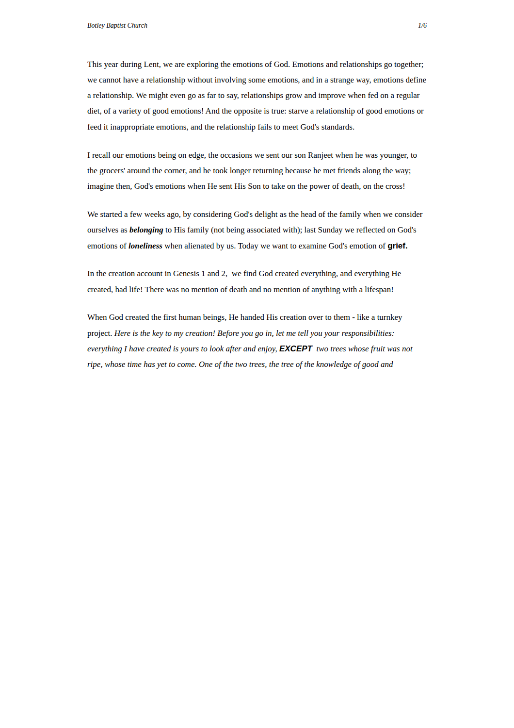Botley Baptist Church 1/6
This year during Lent, we are exploring the emotions of God. Emotions and relationships go together; we cannot have a relationship without involving some emotions, and in a strange way, emotions define a relationship. We might even go as far to say, relationships grow and improve when fed on a regular diet, of a variety of good emotions! And the opposite is true: starve a relationship of good emotions or feed it inappropriate emotions, and the relationship fails to meet God's standards.
I recall our emotions being on edge, the occasions we sent our son Ranjeet when he was younger, to the grocers' around the corner, and he took longer returning because he met friends along the way; imagine then, God's emotions when He sent His Son to take on the power of death, on the cross!
We started a few weeks ago, by considering God's delight as the head of the family when we consider ourselves as belonging to His family (not being associated with); last Sunday we reflected on God's emotions of loneliness when alienated by us. Today we want to examine God's emotion of grief.
In the creation account in Genesis 1 and 2, we find God created everything, and everything He created, had life! There was no mention of death and no mention of anything with a lifespan!
When God created the first human beings, He handed His creation over to them - like a turnkey project. Here is the key to my creation! Before you go in, let me tell you your responsibilities: everything I have created is yours to look after and enjoy, EXCEPT two trees whose fruit was not ripe, whose time has yet to come. One of the two trees, the tree of the knowledge of good and